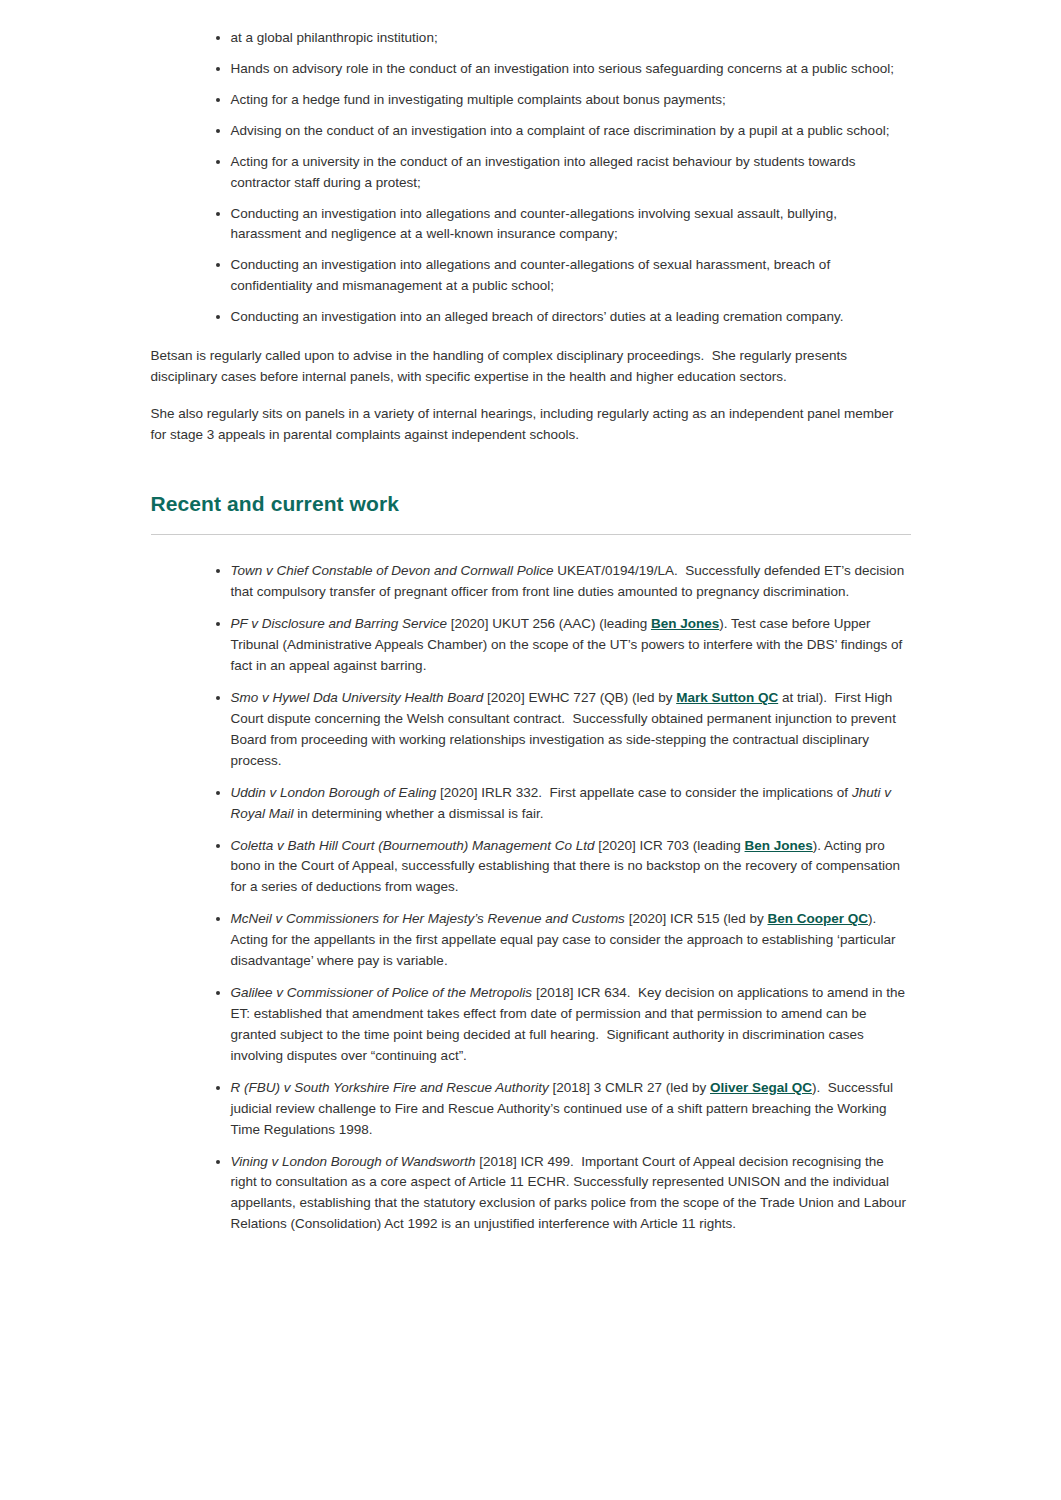at a global philanthropic institution;
Hands on advisory role in the conduct of an investigation into serious safeguarding concerns at a public school;
Acting for a hedge fund in investigating multiple complaints about bonus payments;
Advising on the conduct of an investigation into a complaint of race discrimination by a pupil at a public school;
Acting for a university in the conduct of an investigation into alleged racist behaviour by students towards contractor staff during a protest;
Conducting an investigation into allegations and counter-allegations involving sexual assault, bullying, harassment and negligence at a well-known insurance company;
Conducting an investigation into allegations and counter-allegations of sexual harassment, breach of confidentiality and mismanagement at a public school;
Conducting an investigation into an alleged breach of directors’ duties at a leading cremation company.
Betsan is regularly called upon to advise in the handling of complex disciplinary proceedings. She regularly presents disciplinary cases before internal panels, with specific expertise in the health and higher education sectors.
She also regularly sits on panels in a variety of internal hearings, including regularly acting as an independent panel member for stage 3 appeals in parental complaints against independent schools.
Recent and current work
Town v Chief Constable of Devon and Cornwall Police UKEAT/0194/19/LA. Successfully defended ET’s decision that compulsory transfer of pregnant officer from front line duties amounted to pregnancy discrimination.
PF v Disclosure and Barring Service [2020] UKUT 256 (AAC) (leading Ben Jones). Test case before Upper Tribunal (Administrative Appeals Chamber) on the scope of the UT’s powers to interfere with the DBS’ findings of fact in an appeal against barring.
Smo v Hywel Dda University Health Board [2020] EWHC 727 (QB) (led by Mark Sutton QC at trial). First High Court dispute concerning the Welsh consultant contract. Successfully obtained permanent injunction to prevent Board from proceeding with working relationships investigation as side-stepping the contractual disciplinary process.
Uddin v London Borough of Ealing [2020] IRLR 332. First appellate case to consider the implications of Jhuti v Royal Mail in determining whether a dismissal is fair.
Coletta v Bath Hill Court (Bournemouth) Management Co Ltd [2020] ICR 703 (leading Ben Jones). Acting pro bono in the Court of Appeal, successfully establishing that there is no backstop on the recovery of compensation for a series of deductions from wages.
McNeil v Commissioners for Her Majesty’s Revenue and Customs [2020] ICR 515 (led by Ben Cooper QC). Acting for the appellants in the first appellate equal pay case to consider the approach to establishing ‘particular disadvantage’ where pay is variable.
Galilee v Commissioner of Police of the Metropolis [2018] ICR 634. Key decision on applications to amend in the ET: established that amendment takes effect from date of permission and that permission to amend can be granted subject to the time point being decided at full hearing. Significant authority in discrimination cases involving disputes over “continuing act”.
R (FBU) v South Yorkshire Fire and Rescue Authority [2018] 3 CMLR 27 (led by Oliver Segal QC). Successful judicial review challenge to Fire and Rescue Authority’s continued use of a shift pattern breaching the Working Time Regulations 1998.
Vining v London Borough of Wandsworth [2018] ICR 499. Important Court of Appeal decision recognising the right to consultation as a core aspect of Article 11 ECHR. Successfully represented UNISON and the individual appellants, establishing that the statutory exclusion of parks police from the scope of the Trade Union and Labour Relations (Consolidation) Act 1992 is an unjustified interference with Article 11 rights.